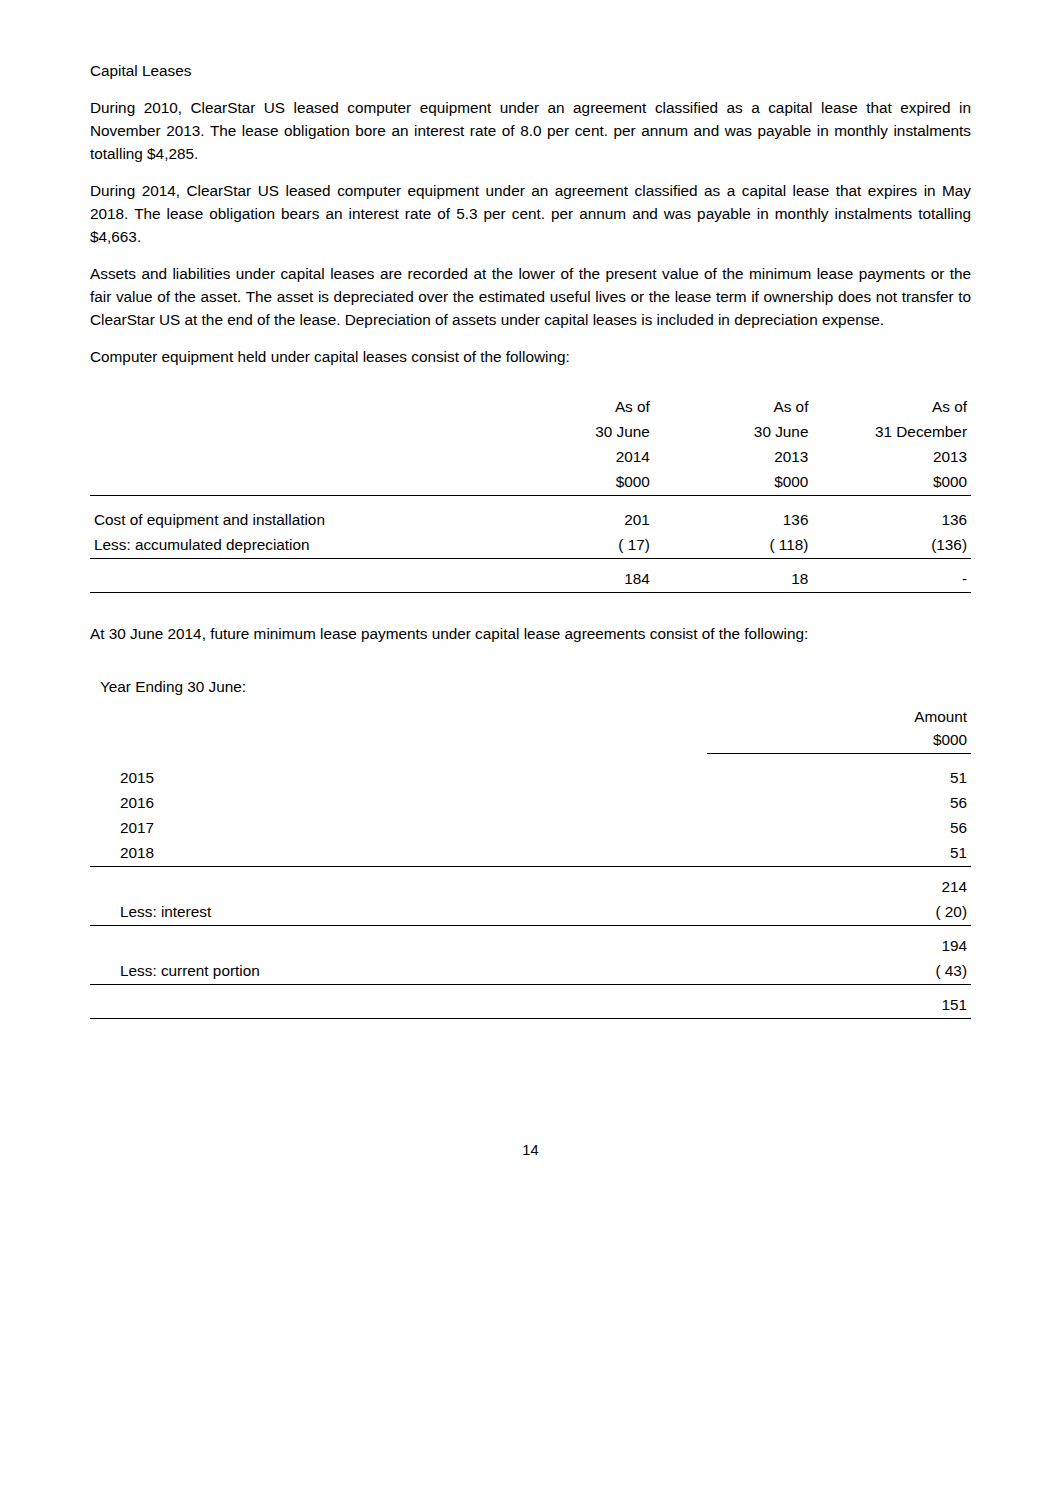Capital Leases
During 2010, ClearStar US leased computer equipment under an agreement classified as a capital lease that expired in November 2013. The lease obligation bore an interest rate of 8.0 per cent. per annum and was payable in monthly instalments totalling $4,285.
During 2014, ClearStar US leased computer equipment under an agreement classified as a capital lease that expires in May 2018. The lease obligation bears an interest rate of 5.3 per cent. per annum and was payable in monthly instalments totalling $4,663.
Assets and liabilities under capital leases are recorded at the lower of the present value of the minimum lease payments or the fair value of the asset. The asset is depreciated over the estimated useful lives or the lease term if ownership does not transfer to ClearStar US at the end of the lease. Depreciation of assets under capital leases is included in depreciation expense.
Computer equipment held under capital leases consist of the following:
| | As of | As of | As of |
| | 30 June | 30 June | 31 December |
| | 2014 | 2013 | 2013 |
| | $000 | $000 | $000 |
| Cost of equipment and installation | 201 | 136 | 136 |
| Less: accumulated depreciation | ( 17) | ( 118) | (136) |
| | 184 | 18 | - |
At 30 June 2014, future minimum lease payments under capital lease agreements consist of the following:
Year Ending 30 June:
| | Amount $000 |
| 2015 | 51 |
| 2016 | 56 |
| 2017 | 56 |
| 2018 | 51 |
| | 214 |
| Less: interest | ( 20) |
| | 194 |
| Less: current portion | ( 43) |
| | 151 |
14